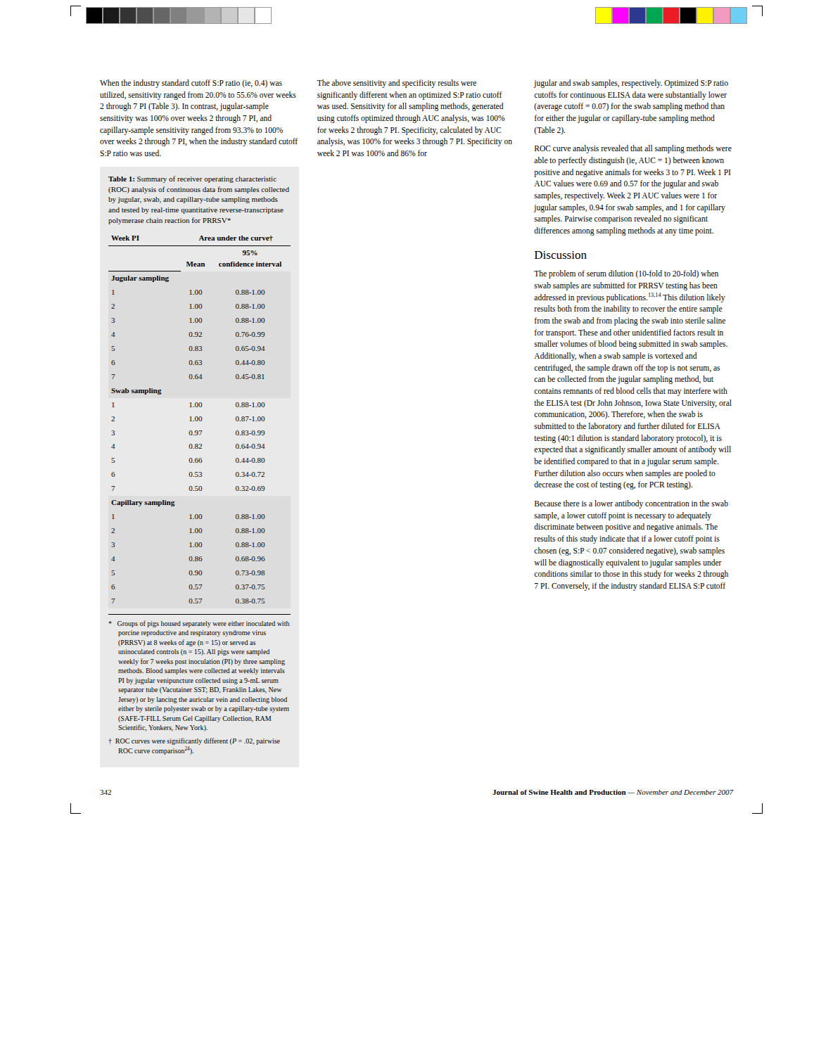When the industry standard cutoff S:P ratio (ie, 0.4) was utilized, sensitivity ranged from 20.0% to 55.6% over weeks 2 through 7 PI (Table 3). In contrast, jugular-sample sensitivity was 100% over weeks 2 through 7 PI, and capillary-sample sensitivity ranged from 93.3% to 100% over weeks 2 through 7 PI, when the industry standard cutoff S:P ratio was used.
Table 1: Summary of receiver operating characteristic (ROC) analysis of continuous data from samples collected by jugular, swab, and capillary-tube sampling methods and tested by real-time quantitative reverse-transcriptase polymerase chain reaction for PRRSV*
| Week PI | Area under the curve † |
| --- | --- |
| | Mean | 95% confidence interval |
| Jugular sampling |
| 1 | 1.00 | 0.88-1.00 |
| 2 | 1.00 | 0.88-1.00 |
| 3 | 1.00 | 0.88-1.00 |
| 4 | 0.92 | 0.76-0.99 |
| 5 | 0.83 | 0.65-0.94 |
| 6 | 0.63 | 0.44-0.80 |
| 7 | 0.64 | 0.45-0.81 |
| Swab sampling |
| 1 | 1.00 | 0.88-1.00 |
| 2 | 1.00 | 0.87-1.00 |
| 3 | 0.97 | 0.83-0.99 |
| 4 | 0.82 | 0.64-0.94 |
| 5 | 0.66 | 0.44-0.80 |
| 6 | 0.53 | 0.34-0.72 |
| 7 | 0.50 | 0.32-0.69 |
| Capillary sampling |
| 1 | 1.00 | 0.88-1.00 |
| 2 | 1.00 | 0.88-1.00 |
| 3 | 1.00 | 0.88-1.00 |
| 4 | 0.86 | 0.68-0.96 |
| 5 | 0.90 | 0.73-0.98 |
| 6 | 0.57 | 0.37-0.75 |
| 7 | 0.57 | 0.38-0.75 |
* Groups of pigs housed separately were either inoculated with porcine reproductive and respiratory syndrome virus (PRRSV) at 8 weeks of age (n = 15) or served as uninoculated controls (n = 15). All pigs were sampled weekly for 7 weeks post inoculation (PI) by three sampling methods. Blood samples were collected at weekly intervals PI by jugular venipuncture collected using a 9-mL serum separator tube (Vacutainer SST; BD, Franklin Lakes, New Jersey) or by lancing the auricular vein and collecting blood either by sterile polyester swab or by a capillary-tube system (SAFE-T-FILL Serum Gel Capillary Collection, RAM Scientific, Yonkers, New York).
† ROC curves were significantly different (P = .02, pairwise ROC curve comparison24).
The above sensitivity and specificity results were significantly different when an optimized S:P ratio cutoff was used. Sensitivity for all sampling methods, generated using cutoffs optimized through AUC analysis, was 100% for weeks 2 through 7 PI. Specificity, calculated by AUC analysis, was 100% for weeks 3 through 7 PI. Specificity on week 2 PI was 100% and 86% for
jugular and swab samples, respectively. Optimized S:P ratio cutoffs for continuous ELISA data were substantially lower (average cutoff = 0.07) for the swab sampling method than for either the jugular or capillary-tube sampling method (Table 2).
ROC curve analysis revealed that all sampling methods were able to perfectly distinguish (ie, AUC = 1) between known positive and negative animals for weeks 3 to 7 PI. Week 1 PI AUC values were 0.69 and 0.57 for the jugular and swab samples, respectively. Week 2 PI AUC values were 1 for jugular samples, 0.94 for swab samples, and 1 for capillary samples. Pairwise comparison revealed no significant differences among sampling methods at any time point.
Discussion
The problem of serum dilution (10-fold to 20-fold) when swab samples are submitted for PRRSV testing has been addressed in previous publications.13,14 This dilution likely results both from the inability to recover the entire sample from the swab and from placing the swab into sterile saline for transport. These and other unidentified factors result in smaller volumes of blood being submitted in swab samples. Additionally, when a swab sample is vortexed and centrifuged, the sample drawn off the top is not serum, as can be collected from the jugular sampling method, but contains remnants of red blood cells that may interfere with the ELISA test (Dr John Johnson, Iowa State University, oral communication, 2006). Therefore, when the swab is submitted to the laboratory and further diluted for ELISA testing (40:1 dilution is standard laboratory protocol), it is expected that a significantly smaller amount of antibody will be identified compared to that in a jugular serum sample. Further dilution also occurs when samples are pooled to decrease the cost of testing (eg, for PCR testing).
Because there is a lower antibody concentration in the swab sample, a lower cutoff point is necessary to adequately discriminate between positive and negative animals. The results of this study indicate that if a lower cutoff point is chosen (eg, S:P < 0.07 considered negative), swab samples will be diagnostically equivalent to jugular samples under conditions similar to those in this study for weeks 2 through 7 PI. Conversely, if the industry standard ELISA S:P cutoff
342
Journal of Swine Health and Production — November and December 2007